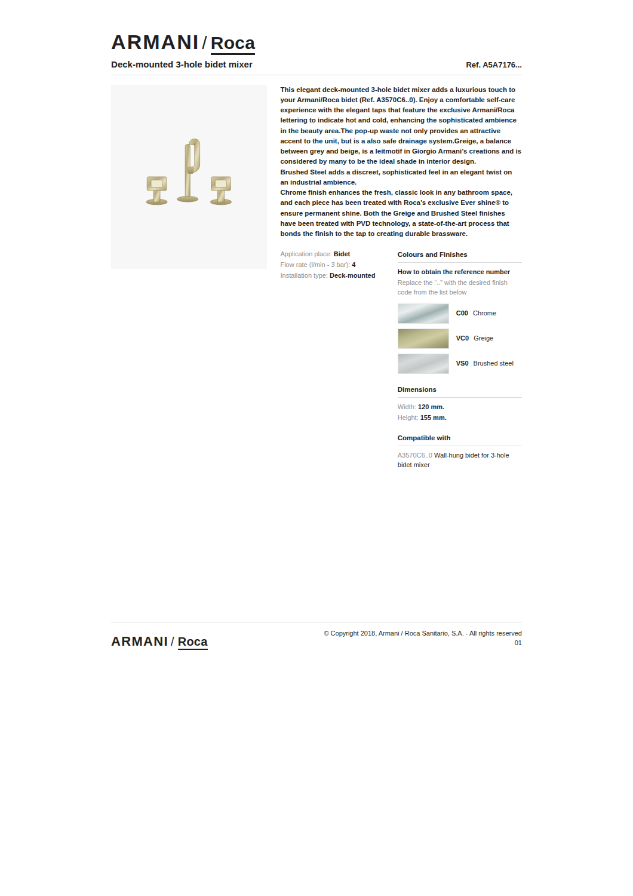ARMANI/Roca
Deck-mounted 3-hole bidet mixer
Ref. A5A7176...
This elegant deck-mounted 3-hole bidet mixer adds a luxurious touch to your Armani/Roca bidet (Ref. A3570C6..0). Enjoy a comfortable self-care experience with the elegant taps that feature the exclusive Armani/Roca lettering to indicate hot and cold, enhancing the sophisticated ambience in the beauty area.The pop-up waste not only provides an attractive accent to the unit, but is a also safe drainage system.Greige, a balance between grey and beige, is a leitmotif in Giorgio Armani’s creations and is considered by many to be the ideal shade in interior design.
Brushed Steel adds a discreet, sophisticated feel in an elegant twist on an industrial ambience.
Chrome finish enhances the fresh, classic look in any bathroom space, and each piece has been treated with Roca’s exclusive Ever shine® to ensure permanent shine. Both the Greige and Brushed Steel finishes have been treated with PVD technology, a state-of-the-art process that bonds the finish to the tap to creating durable brassware.
Application place: Bidet
Flow rate (l/min - 3 bar): 4
Installation type: Deck-mounted
Colours and Finishes
How to obtain the reference number
Replace the “..” with the desired finish code from the list below
C00 Chrome
VC0 Greige
VS0 Brushed steel
Dimensions
Width: 120 mm.
Height: 155 mm.
Compatible with
A3570C6..0 Wall-hung bidet for 3-hole bidet mixer
ARMANI/Roca
© Copyright 2018, Armani / Roca Sanitario, S.A. - All rights reserved
01